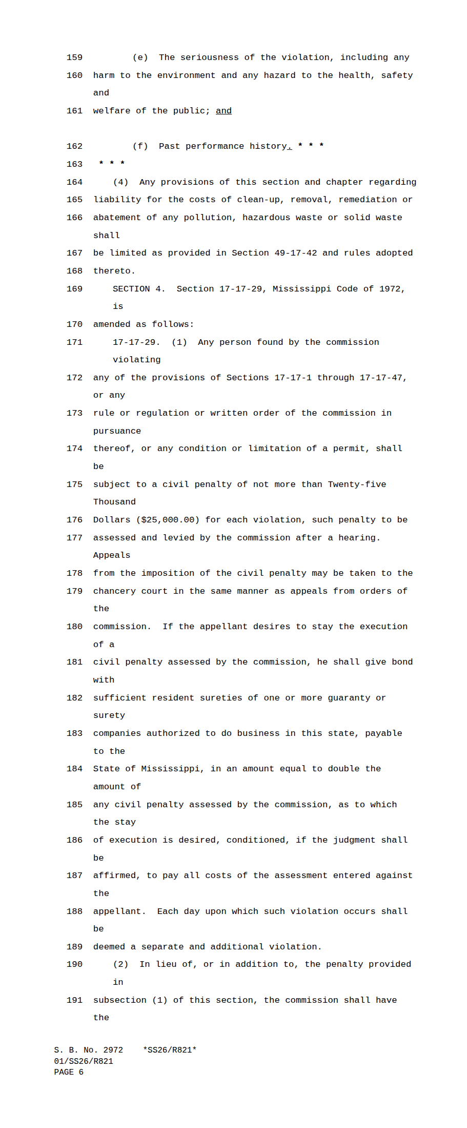159(e) The seriousness of the violation, including any
160 harm to the environment and any hazard to the health, safety and
161 welfare of the public; and
162(f) Past performance history. * * *
163 * * *
164(4) Any provisions of this section and chapter regarding
165 liability for the costs of clean-up, removal, remediation or
166 abatement of any pollution, hazardous waste or solid waste shall
167 be limited as provided in Section 49-17-42 and rules adopted
168 thereto.
169 SECTION 4. Section 17-17-29, Mississippi Code of 1972, is
170 amended as follows:
17117-17-29. (1) Any person found by the commission violating
172 any of the provisions of Sections 17-17-1 through 17-17-47, or any
173 rule or regulation or written order of the commission in pursuance
174 thereof, or any condition or limitation of a permit, shall be
175 subject to a civil penalty of not more than Twenty-five Thousand
176 Dollars ($25,000.00) for each violation, such penalty to be
177 assessed and levied by the commission after a hearing. Appeals
178 from the imposition of the civil penalty may be taken to the
179 chancery court in the same manner as appeals from orders of the
180 commission. If the appellant desires to stay the execution of a
181 civil penalty assessed by the commission, he shall give bond with
182 sufficient resident sureties of one or more guaranty or surety
183 companies authorized to do business in this state, payable to the
184 State of Mississippi, in an amount equal to double the amount of
185 any civil penalty assessed by the commission, as to which the stay
186 of execution is desired, conditioned, if the judgment shall be
187 affirmed, to pay all costs of the assessment entered against the
188 appellant. Each day upon which such violation occurs shall be
189 deemed a separate and additional violation.
190(2) In lieu of, or in addition to, the penalty provided in
191 subsection (1) of this section, the commission shall have the
S. B. No. 2972 *SS26/R821*
01/SS26/R821
PAGE 6